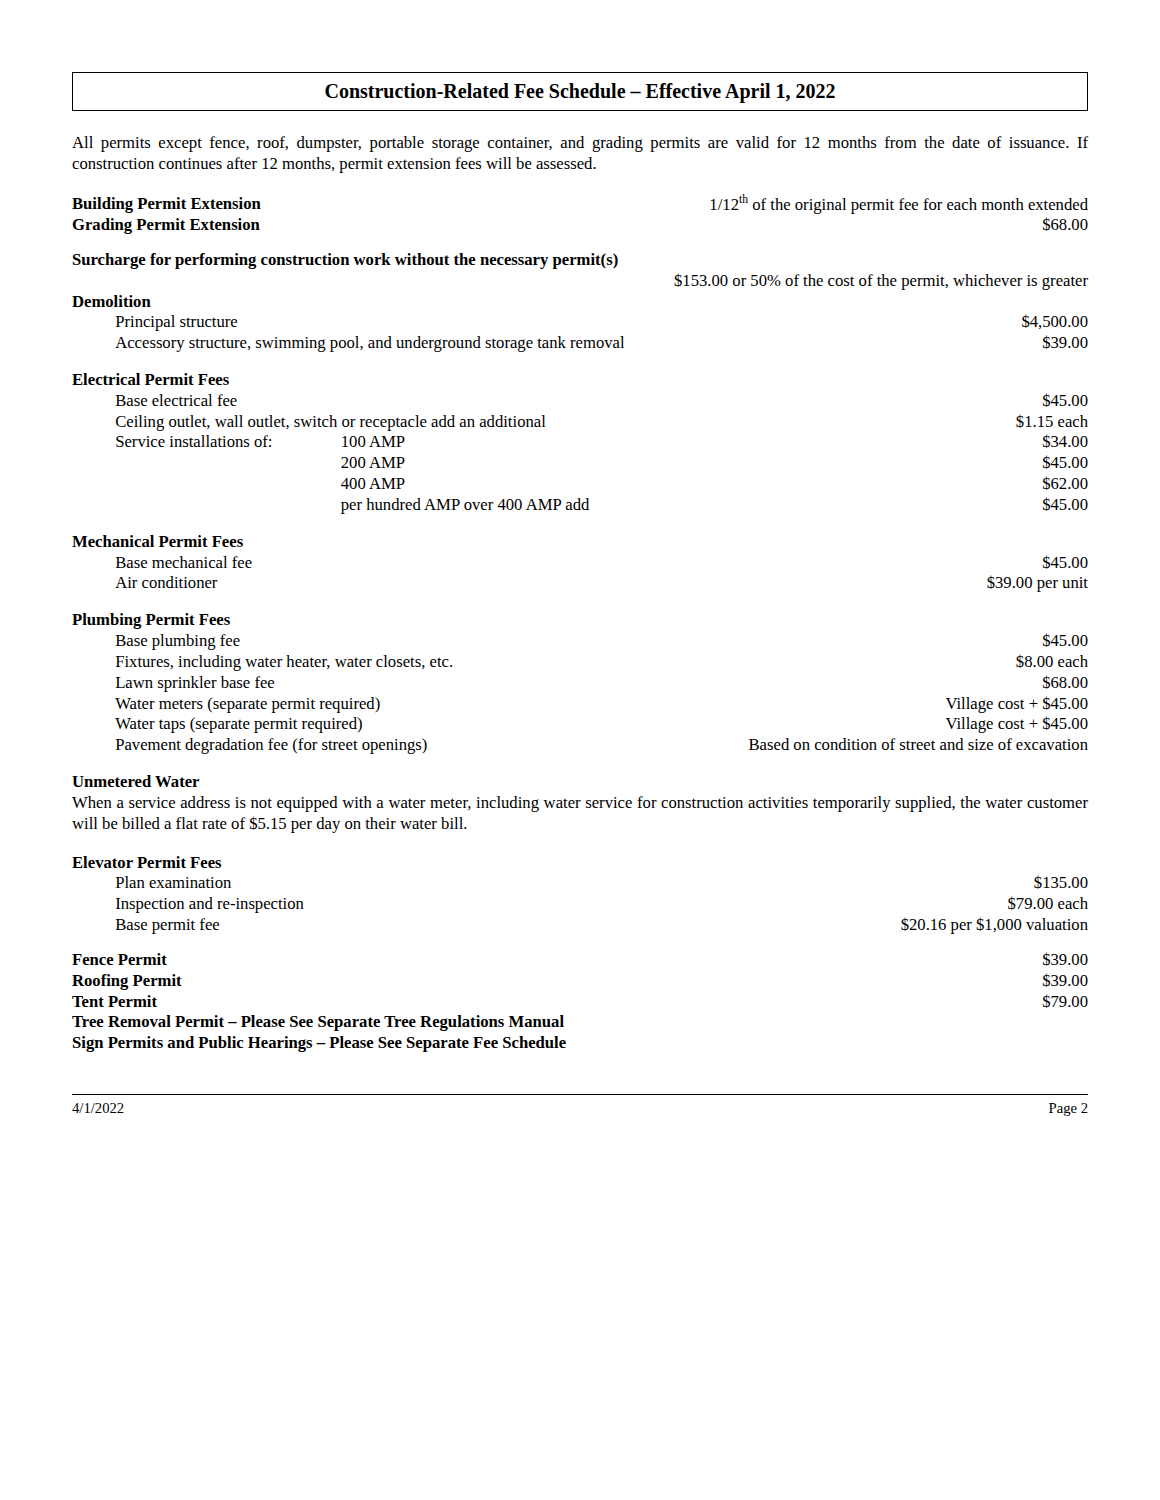Construction-Related Fee Schedule – Effective April 1, 2022
All permits except fence, roof, dumpster, portable storage container, and grading permits are valid for 12 months from the date of issuance. If construction continues after 12 months, permit extension fees will be assessed.
Building Permit Extension 1/12th of the original permit fee for each month extended
Grading Permit Extension $68.00
Surcharge for performing construction work without the necessary permit(s)
$153.00 or 50% of the cost of the permit, whichever is greater
Demolition
Principal structure $4,500.00
Accessory structure, swimming pool, and underground storage tank removal $39.00
Electrical Permit Fees
Base electrical fee $45.00
Ceiling outlet, wall outlet, switch or receptacle add an additional $1.15 each
Service installations of: 100 AMP $34.00
200 AMP $45.00
400 AMP $62.00
per hundred AMP over 400 AMP add $45.00
Mechanical Permit Fees
Base mechanical fee $45.00
Air conditioner $39.00 per unit
Plumbing Permit Fees
Base plumbing fee $45.00
Fixtures, including water heater, water closets, etc. $8.00 each
Lawn sprinkler base fee $68.00
Water meters (separate permit required) Village cost + $45.00
Water taps (separate permit required) Village cost + $45.00
Pavement degradation fee (for street openings) Based on condition of street and size of excavation
Unmetered Water
When a service address is not equipped with a water meter, including water service for construction activities temporarily supplied, the water customer will be billed a flat rate of $5.15 per day on their water bill.
Elevator Permit Fees
Plan examination $135.00
Inspection and re-inspection $79.00 each
Base permit fee $20.16 per $1,000 valuation
Fence Permit $39.00
Roofing Permit $39.00
Tent Permit $79.00
Tree Removal Permit – Please See Separate Tree Regulations Manual
Sign Permits and Public Hearings – Please See Separate Fee Schedule
4/1/2022 Page 2